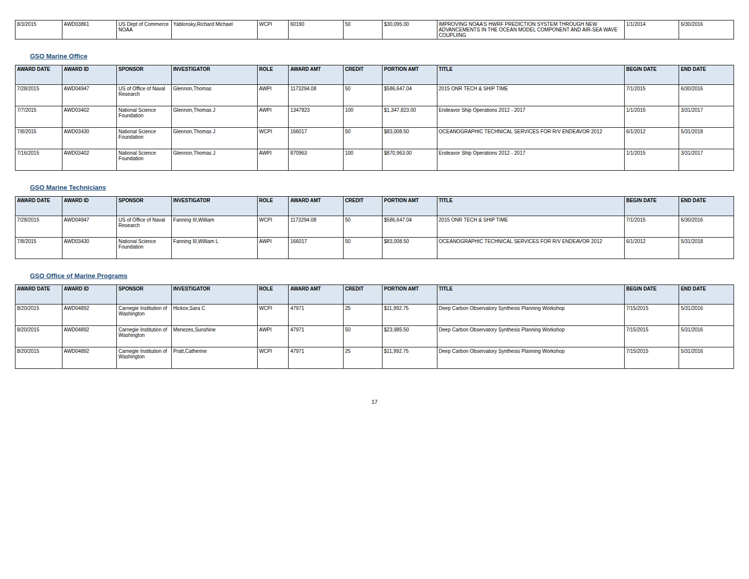| 8/3/2015 | AWD03861 | US Dept of Commerce NOAA | Yablonsky,Richard Michael | WCPI | 60190 | 50 | $30,095.00 | IMPROVING NOAA'S HWRF PREDICTION SYSTEM THROUGH NEW ADVANCEMENTS IN THE OCEAN MODEL COMPONENT AND AIR-SEA WAVE COUPLIING | 1/1/2014 | 6/30/2016 |
GSO Marine Office
| AWARD DATE | AWARD ID | SPONSOR | INVESTIGATOR | ROLE | AWARD AMT | CREDIT | PORTION AMT | TITLE | BEGIN DATE | END DATE |
| --- | --- | --- | --- | --- | --- | --- | --- | --- | --- | --- |
| 7/28/2015 | AWD04947 | US of Office of Naval Research | Glennon,Thomas | AWPI | 1173294.08 | 50 | $586,647.04 | 2015 ONR TECH & SHIP TIME | 7/1/2015 | 6/30/2016 |
| 7/7/2015 | AWD03402 | National Science Foundation | Glennon,Thomas J | AWPI | 1347823 | 100 | $1,347,823.00 | Endeavor Ship Operations 2012 - 2017 | 1/1/2015 | 3/31/2017 |
| 7/8/2015 | AWD03430 | National Science Foundation | Glennon,Thomas J | WCPI | 166017 | 50 | $83,008.50 | OCEANOGRAPHIC TECHNICAL SERVICES FOR R/V ENDEAVOR 2012 | 6/1/2012 | 5/31/2018 |
| 7/16/2015 | AWD03402 | National Science Foundation | Glennon,Thomas J | AWPI | 870963 | 100 | $870,963.00 | Endeavor Ship Operations 2012 - 2017 | 1/1/2015 | 3/31/2017 |
GSO Marine Technicians
| AWARD DATE | AWARD ID | SPONSOR | INVESTIGATOR | ROLE | AWARD AMT | CREDIT | PORTION AMT | TITLE | BEGIN DATE | END DATE |
| --- | --- | --- | --- | --- | --- | --- | --- | --- | --- | --- |
| 7/28/2015 | AWD04947 | US of Office of Naval Research | Fanning III,William | WCPI | 1173294.08 | 50 | $586,647.04 | 2015 ONR TECH & SHIP TIME | 7/1/2015 | 6/30/2016 |
| 7/8/2015 | AWD03430 | National Science Foundation | Fanning III,William L | AWPI | 166017 | 50 | $83,008.50 | OCEANOGRAPHIC TECHNICAL SERVICES FOR R/V ENDEAVOR 2012 | 6/1/2012 | 5/31/2018 |
GSO Office of Marine Programs
| AWARD DATE | AWARD ID | SPONSOR | INVESTIGATOR | ROLE | AWARD AMT | CREDIT | PORTION AMT | TITLE | BEGIN DATE | END DATE |
| --- | --- | --- | --- | --- | --- | --- | --- | --- | --- | --- |
| 8/20/2015 | AWD04892 | Carnegie Institution of Washington | Hickox,Sara C | WCPI | 47971 | 25 | $11,992.75 | Deep Carbon Observatory Synthesis Planning Workshop | 7/15/2015 | 5/31/2016 |
| 8/20/2015 | AWD04892 | Carnegie Institution of Washington | Menezes,Sunshine | AWPI | 47971 | 50 | $23,985.50 | Deep Carbon Observatory Synthesis Planning Workshop | 7/15/2015 | 5/31/2016 |
| 8/20/2015 | AWD04892 | Carnegie Institution of Washington | Pratt,Catherine | WCPI | 47971 | 25 | $11,992.75 | Deep Carbon Observatory Synthesis Planning Workshop | 7/15/2015 | 5/31/2016 |
17